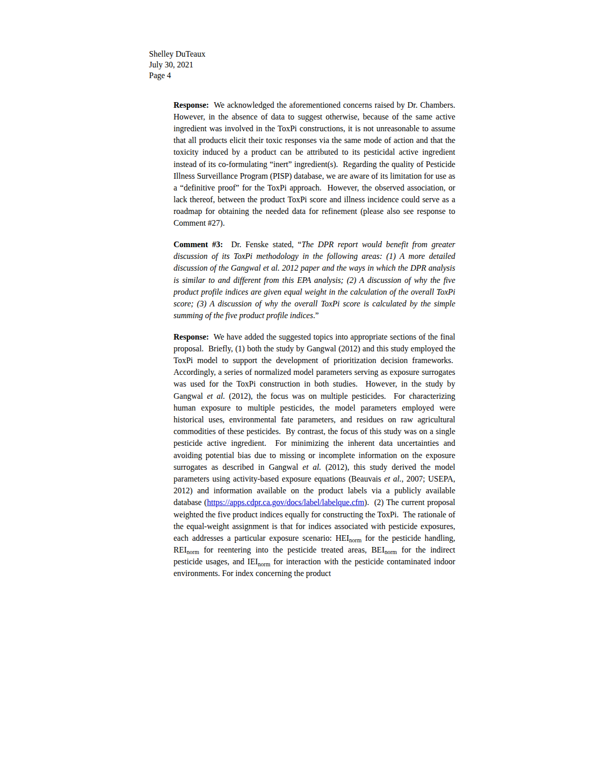Shelley DuTeaux
July 30, 2021
Page 4
Response: We acknowledged the aforementioned concerns raised by Dr. Chambers. However, in the absence of data to suggest otherwise, because of the same active ingredient was involved in the ToxPi constructions, it is not unreasonable to assume that all products elicit their toxic responses via the same mode of action and that the toxicity induced by a product can be attributed to its pesticidal active ingredient instead of its co-formulating “inert” ingredient(s). Regarding the quality of Pesticide Illness Surveillance Program (PISP) database, we are aware of its limitation for use as a “definitive proof” for the ToxPi approach. However, the observed association, or lack thereof, between the product ToxPi score and illness incidence could serve as a roadmap for obtaining the needed data for refinement (please also see response to Comment #27).
Comment #3: Dr. Fenske stated, “The DPR report would benefit from greater discussion of its ToxPi methodology in the following areas: (1) A more detailed discussion of the Gangwal et al. 2012 paper and the ways in which the DPR analysis is similar to and different from this EPA analysis; (2) A discussion of why the five product profile indices are given equal weight in the calculation of the overall ToxPi score; (3) A discussion of why the overall ToxPi score is calculated by the simple summing of the five product profile indices.”
Response: We have added the suggested topics into appropriate sections of the final proposal. Briefly, (1) both the study by Gangwal (2012) and this study employed the ToxPi model to support the development of prioritization decision frameworks. Accordingly, a series of normalized model parameters serving as exposure surrogates was used for the ToxPi construction in both studies. However, in the study by Gangwal et al. (2012), the focus was on multiple pesticides. For characterizing human exposure to multiple pesticides, the model parameters employed were historical uses, environmental fate parameters, and residues on raw agricultural commodities of these pesticides. By contrast, the focus of this study was on a single pesticide active ingredient. For minimizing the inherent data uncertainties and avoiding potential bias due to missing or incomplete information on the exposure surrogates as described in Gangwal et al. (2012), this study derived the model parameters using activity-based exposure equations (Beauvais et al., 2007; USEPA, 2012) and information available on the product labels via a publicly available database (https://apps.cdpr.ca.gov/docs/label/labelque.cfm). (2) The current proposal weighted the five product indices equally for constructing the ToxPi. The rationale of the equal-weight assignment is that for indices associated with pesticide exposures, each addresses a particular exposure scenario: HEInorm for the pesticide handling, REInorm for reentering into the pesticide treated areas, BEInorm for the indirect pesticide usages, and IEInorm for interaction with the pesticide contaminated indoor environments. For index concerning the product